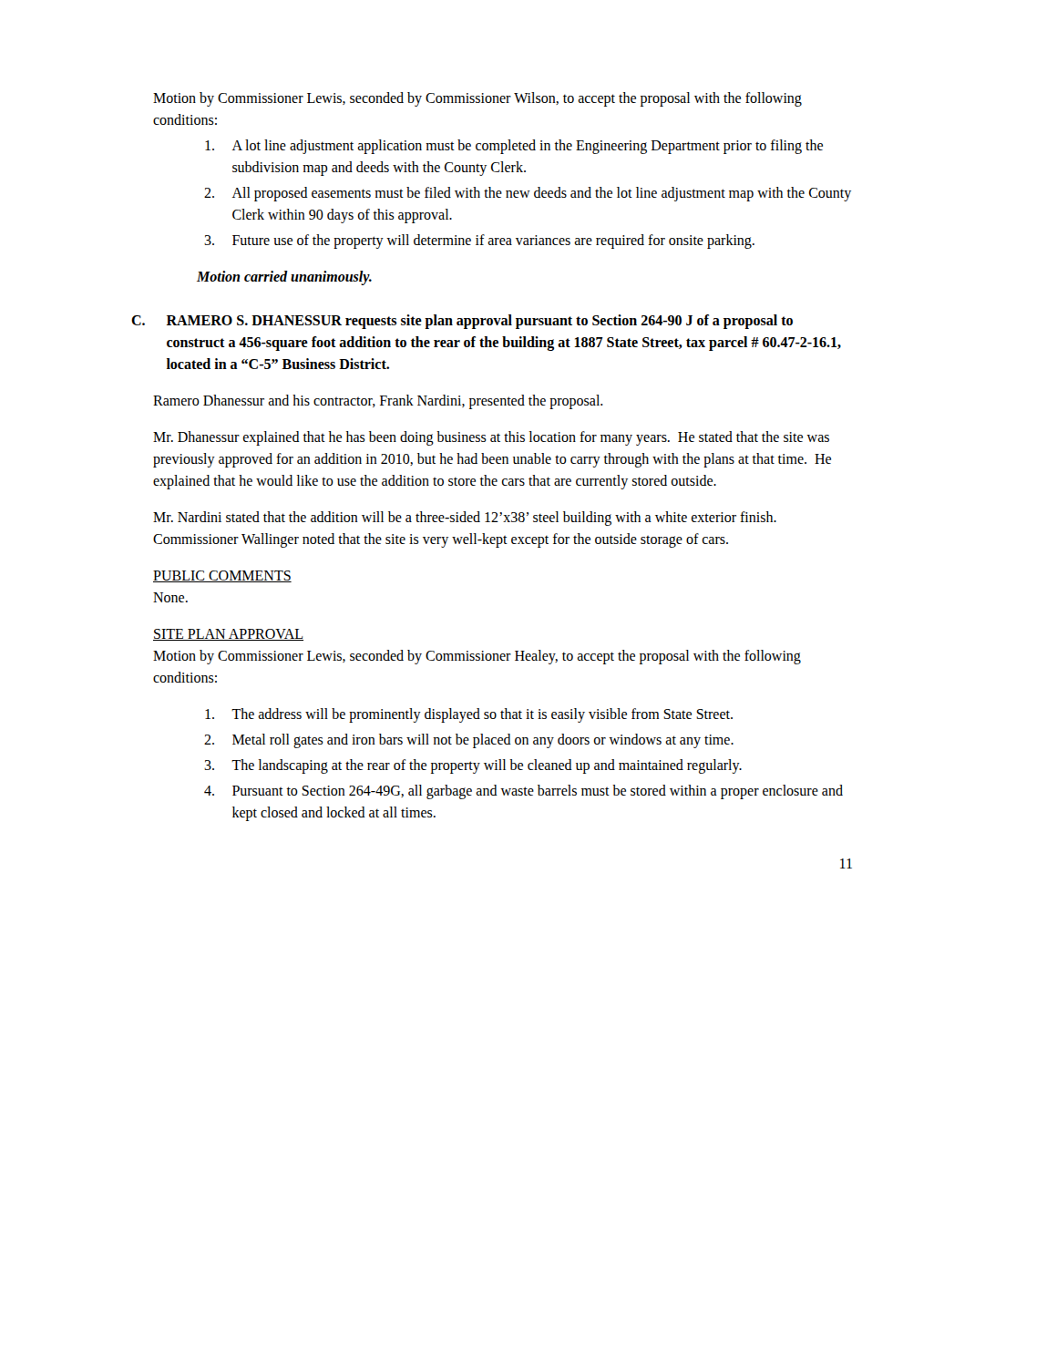Motion by Commissioner Lewis, seconded by Commissioner Wilson, to accept the proposal with the following conditions:
A lot line adjustment application must be completed in the Engineering Department prior to filing the subdivision map and deeds with the County Clerk.
All proposed easements must be filed with the new deeds and the lot line adjustment map with the County Clerk within 90 days of this approval.
Future use of the property will determine if area variances are required for onsite parking.
Motion carried unanimously.
C. RAMERO S. DHANESSUR requests site plan approval pursuant to Section 264-90 J of a proposal to construct a 456-square foot addition to the rear of the building at 1887 State Street, tax parcel # 60.47-2-16.1, located in a “C-5” Business District.
Ramero Dhanessur and his contractor, Frank Nardini, presented the proposal.
Mr. Dhanessur explained that he has been doing business at this location for many years. He stated that the site was previously approved for an addition in 2010, but he had been unable to carry through with the plans at that time. He explained that he would like to use the addition to store the cars that are currently stored outside.
Mr. Nardini stated that the addition will be a three-sided 12’x38’ steel building with a white exterior finish. Commissioner Wallinger noted that the site is very well-kept except for the outside storage of cars.
PUBLIC COMMENTS
None.
SITE PLAN APPROVAL
Motion by Commissioner Lewis, seconded by Commissioner Healey, to accept the proposal with the following conditions:
The address will be prominently displayed so that it is easily visible from State Street.
Metal roll gates and iron bars will not be placed on any doors or windows at any time.
The landscaping at the rear of the property will be cleaned up and maintained regularly.
Pursuant to Section 264-49G, all garbage and waste barrels must be stored within a proper enclosure and kept closed and locked at all times.
11